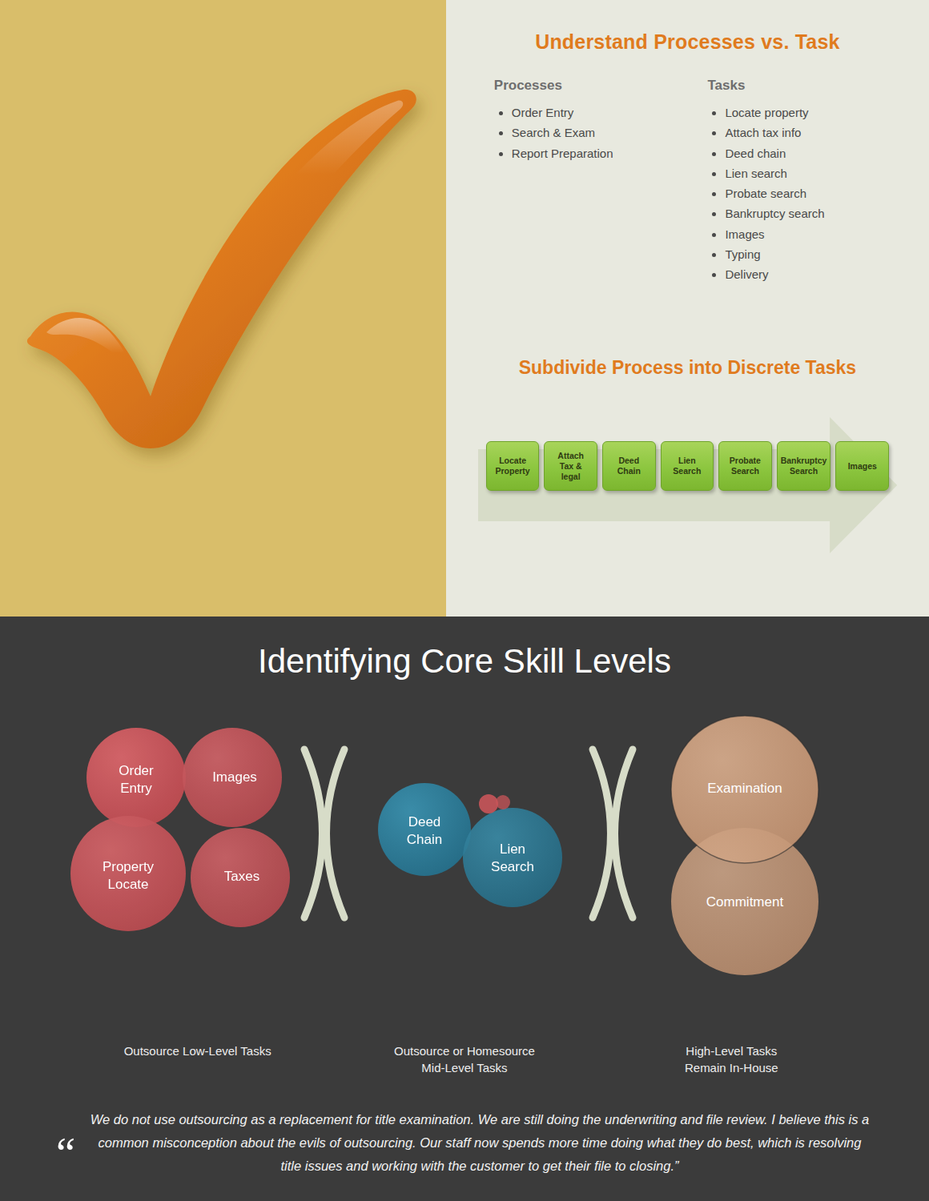Understand Processes vs. Task
Processes
Order Entry
Search & Exam
Report Preparation
Tasks
Locate property
Attach tax info
Deed chain
Lien search
Probate search
Bankruptcy search
Images
Typing
Delivery
Subdivide Process into Discrete Tasks
Locate
Property
Attach
Tax &
legal
Deed
Chain
Lien
Search
Probate
Search
Bankruptcy
Search
Images
Identifying Core Skill Levels
Order Entry Images Property Locate Taxes Deed Chain Lien Search Examination Commitment
Outsource Low-Level Tasks
Outsource or Homesource
Mid-Level Tasks
High-Level Tasks
Remain In-House
”
We do not use outsourcing as a replacement for title examination. We are still doing the underwriting and file review. I believe this is a common misconception about the evils of outsourcing. Our staff now spends more time doing what they do best, which is resolving title issues and working with the customer to get their file to closing.”